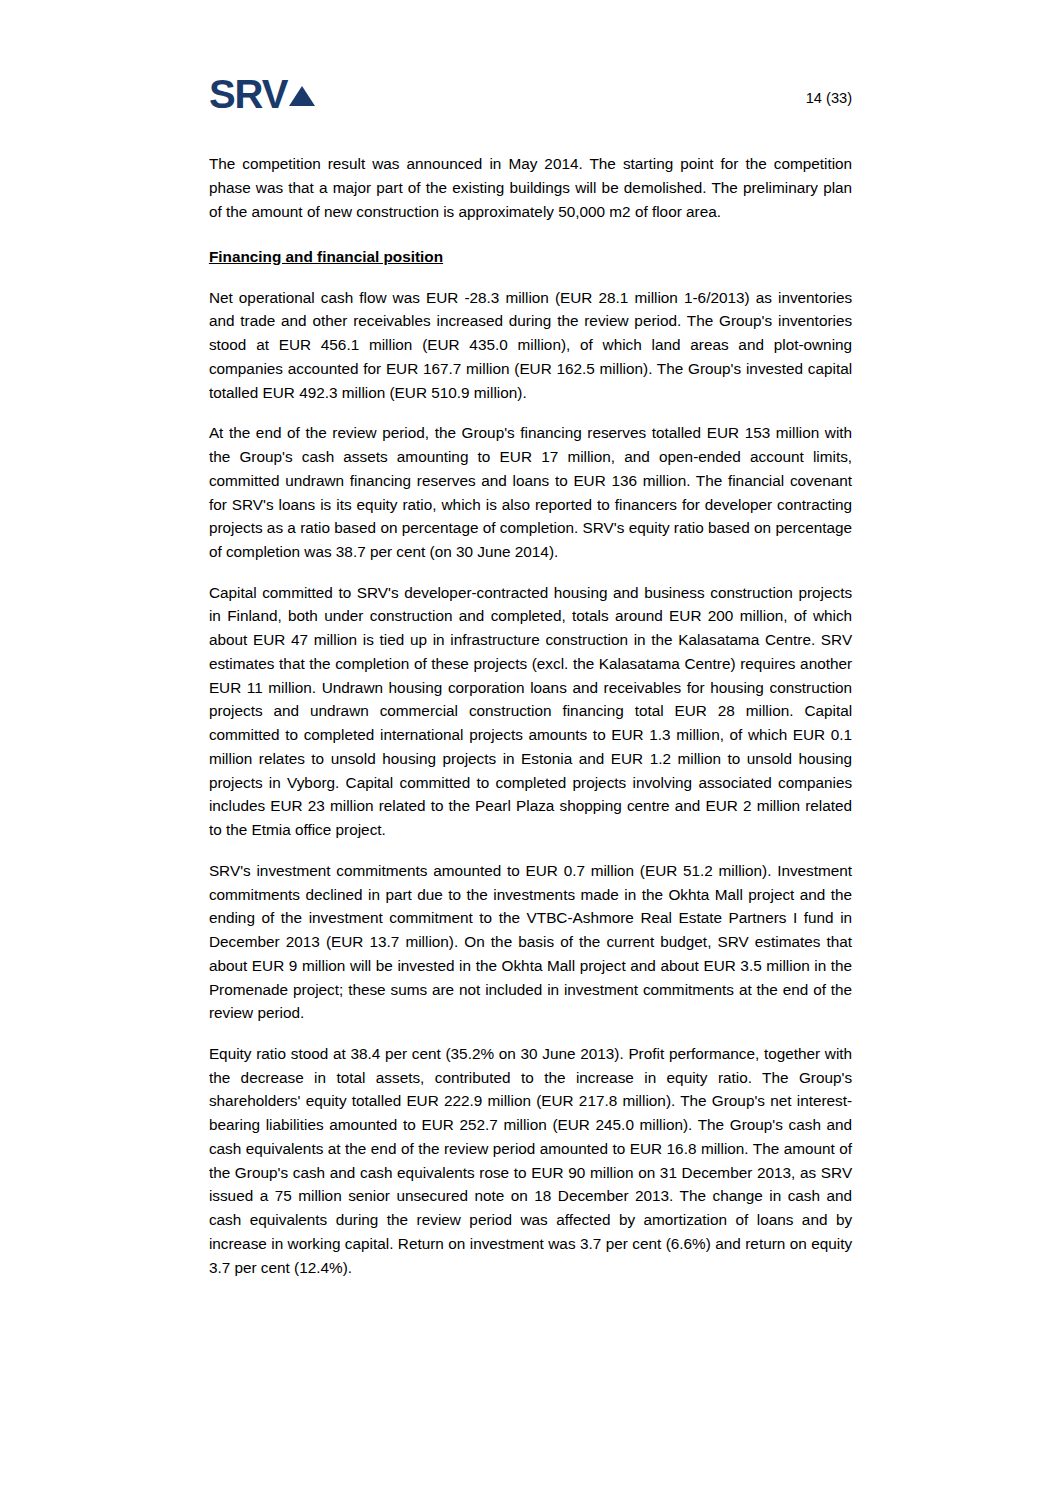SRV
14 (33)
The competition result was announced in May 2014. The starting point for the competition phase was that a major part of the existing buildings will be demolished. The preliminary plan of the amount of new construction is approximately 50,000 m2 of floor area.
Financing and financial position
Net operational cash flow was EUR -28.3 million (EUR 28.1 million 1-6/2013) as inventories and trade and other receivables increased during the review period. The Group's inventories stood at EUR 456.1 million (EUR 435.0 million), of which land areas and plot-owning companies accounted for EUR 167.7 million (EUR 162.5 million). The Group's invested capital totalled EUR 492.3 million (EUR 510.9 million).
At the end of the review period, the Group's financing reserves totalled EUR 153 million with the Group's cash assets amounting to EUR 17 million, and open-ended account limits, committed undrawn financing reserves and loans to EUR 136 million. The financial covenant for SRV's loans is its equity ratio, which is also reported to financers for developer contracting projects as a ratio based on percentage of completion. SRV's equity ratio based on percentage of completion was 38.7 per cent (on 30 June 2014).
Capital committed to SRV's developer-contracted housing and business construction projects in Finland, both under construction and completed, totals around EUR 200 million, of which about EUR 47 million is tied up in infrastructure construction in the Kalasatama Centre. SRV estimates that the completion of these projects (excl. the Kalasatama Centre) requires another EUR 11 million. Undrawn housing corporation loans and receivables for housing construction projects and undrawn commercial construction financing total EUR 28 million. Capital committed to completed international projects amounts to EUR 1.3 million, of which EUR 0.1 million relates to unsold housing projects in Estonia and EUR 1.2 million to unsold housing projects in Vyborg. Capital committed to completed projects involving associated companies includes EUR 23 million related to the Pearl Plaza shopping centre and EUR 2 million related to the Etmia office project.
SRV's investment commitments amounted to EUR 0.7 million (EUR 51.2 million). Investment commitments declined in part due to the investments made in the Okhta Mall project and the ending of the investment commitment to the VTBC-Ashmore Real Estate Partners I fund in December 2013 (EUR 13.7 million). On the basis of the current budget, SRV estimates that about EUR 9 million will be invested in the Okhta Mall project and about EUR 3.5 million in the Promenade project; these sums are not included in investment commitments at the end of the review period.
Equity ratio stood at 38.4 per cent (35.2% on 30 June 2013). Profit performance, together with the decrease in total assets, contributed to the increase in equity ratio. The Group's shareholders' equity totalled EUR 222.9 million (EUR 217.8 million). The Group's net interest-bearing liabilities amounted to EUR 252.7 million (EUR 245.0 million). The Group's cash and cash equivalents at the end of the review period amounted to EUR 16.8 million. The amount of the Group's cash and cash equivalents rose to EUR 90 million on 31 December 2013, as SRV issued a 75 million senior unsecured note on 18 December 2013. The change in cash and cash equivalents during the review period was affected by amortization of loans and by increase in working capital. Return on investment was 3.7 per cent (6.6%) and return on equity 3.7 per cent (12.4%).